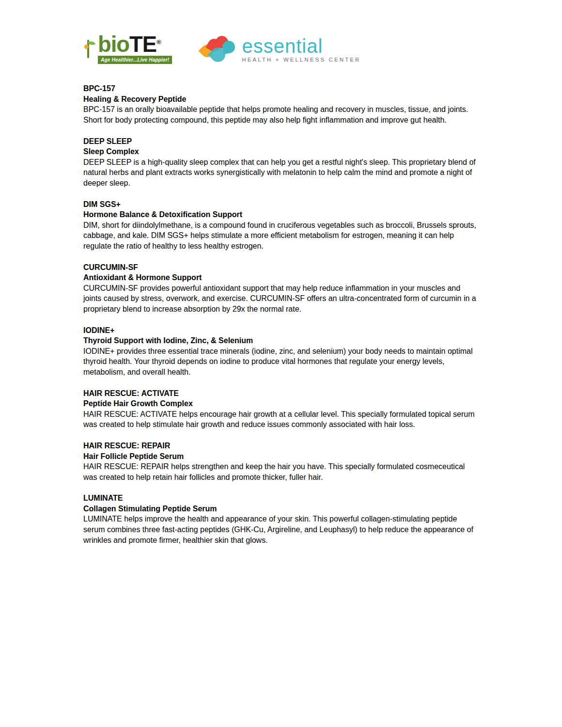bio TE®
Age Healthier...Live Happier!
essential
HEALTH + WELLNESS CENTER
BPC-157
Healing & Recovery Peptide
BPC-157 is an orally bioavailable peptide that helps promote healing and recovery in muscles, tissue, and joints. Short for body protecting compound, this peptide may also help fight inflammation and improve gut health.
DEEP SLEEP
Sleep Complex
DEEP SLEEP is a high-quality sleep complex that can help you get a restful night's sleep. This proprietary blend of natural herbs and plant extracts works synergistically with melatonin to help calm the mind and promote a night of deeper sleep.
DIM SGS+
Hormone Balance & Detoxification Support
DIM, short for diindolylmethane, is a compound found in cruciferous vegetables such as broccoli, Brussels sprouts, cabbage, and kale. DIM SGS+ helps stimulate a more efficient metabolism for estrogen, meaning it can help regulate the ratio of healthy to less healthy estrogen.
CURCUMIN-SF
Antioxidant & Hormone Support
CURCUMIN-SF provides powerful antioxidant support that may help reduce inflammation in your muscles and joints caused by stress, overwork, and exercise. CURCUMIN-SF offers an ultra-concentrated form of curcumin in a proprietary blend to increase absorption by 29x the normal rate.
IODINE+
Thyroid Support with Iodine, Zinc, & Selenium
IODINE+ provides three essential trace minerals (iodine, zinc, and selenium) your body needs to maintain optimal thyroid health. Your thyroid depends on iodine to produce vital hormones that regulate your energy levels, metabolism, and overall health.
HAIR RESCUE: ACTIVATE
Peptide Hair Growth Complex
HAIR RESCUE: ACTIVATE helps encourage hair growth at a cellular level. This specially formulated topical serum was created to help stimulate hair growth and reduce issues commonly associated with hair loss.
HAIR RESCUE: REPAIR
Hair Follicle Peptide Serum
HAIR RESCUE: REPAIR helps strengthen and keep the hair you have. This specially formulated cosmeceutical was created to help retain hair follicles and promote thicker, fuller hair.
LUMINATE
Collagen Stimulating Peptide Serum
LUMINATE helps improve the health and appearance of your skin. This powerful collagen-stimulating peptide serum combines three fast-acting peptides (GHK-Cu, Argireline, and Leuphasyl) to help reduce the appearance of wrinkles and promote firmer, healthier skin that glows.